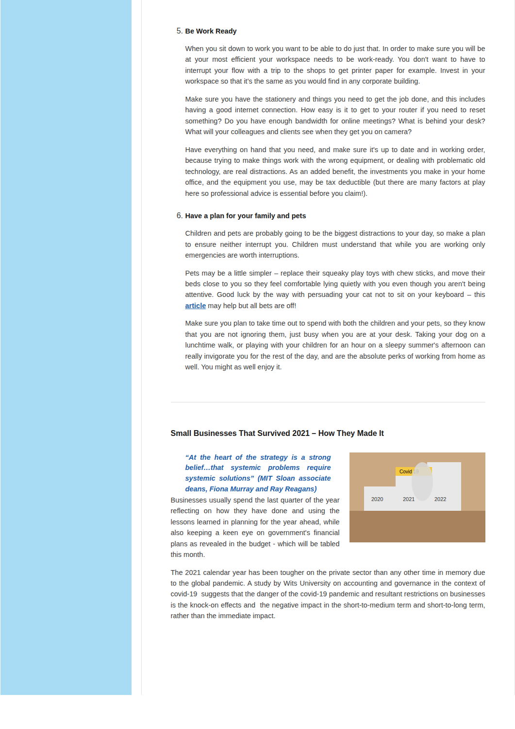Be Work Ready
When you sit down to work you want to be able to do just that. In order to make sure you will be at your most efficient your workspace needs to be work-ready. You don't want to have to interrupt your flow with a trip to the shops to get printer paper for example. Invest in your workspace so that it's the same as you would find in any corporate building.
Make sure you have the stationery and things you need to get the job done, and this includes having a good internet connection. How easy is it to get to your router if you need to reset something? Do you have enough bandwidth for online meetings? What is behind your desk? What will your colleagues and clients see when they get you on camera?
Have everything on hand that you need, and make sure it's up to date and in working order, because trying to make things work with the wrong equipment, or dealing with problematic old technology, are real distractions. As an added benefit, the investments you make in your home office, and the equipment you use, may be tax deductible (but there are many factors at play here so professional advice is essential before you claim!).
Have a plan for your family and pets
Children and pets are probably going to be the biggest distractions to your day, so make a plan to ensure neither interrupt you. Children must understand that while you are working only emergencies are worth interruptions.
Pets may be a little simpler – replace their squeaky play toys with chew sticks, and move their beds close to you so they feel comfortable lying quietly with you even though you aren't being attentive. Good luck by the way with persuading your cat not to sit on your keyboard – this article may help but all bets are off!
Make sure you plan to take time out to spend with both the children and your pets, so they know that you are not ignoring them, just busy when you are at your desk. Taking your dog on a lunchtime walk, or playing with your children for an hour on a sleepy summer's afternoon can really invigorate you for the rest of the day, and are the absolute perks of working from home as well. You might as well enjoy it.
Small Businesses That Survived 2021 – How They Made It
“At the heart of the strategy is a strong belief…that systemic problems require systemic solutions” (MIT Sloan associate deans, Fiona Murray and Ray Reagans)
Businesses usually spend the last quarter of the year reflecting on how they have done and using the lessons learned in planning for the year ahead, while also keeping a keen eye on government's financial plans as revealed in the budget - which will be tabled this month.
The 2021 calendar year has been tougher on the private sector than any other time in memory due to the global pandemic. A study by Wits University on accounting and governance in the context of covid-19 suggests that the danger of the covid-19 pandemic and resultant restrictions on businesses is the knock-on effects and the negative impact in the short-to-medium term and short-to-long term, rather than the immediate impact.